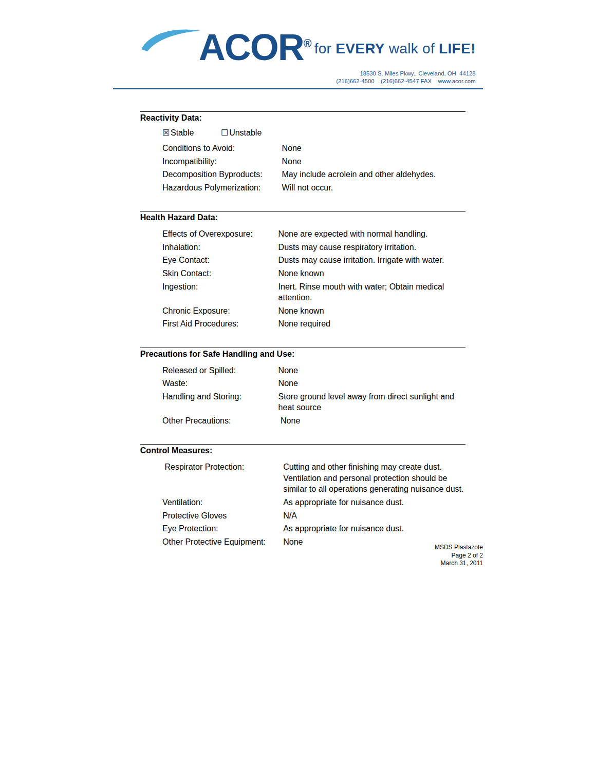ACOR®
for EVERY walk of LIFE!
18530 S. Miles Pkwy., Cleveland, OH 44128
(216)662-4500 (216)662-4547 FAX www.acor.com
Reactivity Data:
☒Stable ☐Unstable
| Conditions to Avoid: | None |
| Incompatibility: | None |
| Decomposition Byproducts: | May include acrolein and other aldehydes. |
| Hazardous Polymerization: | Will not occur. |
Health Hazard Data:
| Effects of Overexposure: | None are expected with normal handling. |
| Inhalation: | Dusts may cause respiratory irritation. |
| Eye Contact: | Dusts may cause irritation. Irrigate with water. |
| Skin Contact: | None known |
| Ingestion: | Inert. Rinse mouth with water; Obtain medical attention. |
| Chronic Exposure: | None known |
| First Aid Procedures: | None required |
Precautions for Safe Handling and Use:
| Released or Spilled: | None |
| Waste: | None |
| Handling and Storing: | Store ground level away from direct sunlight and heat source |
| Other Precautions: | None |
Control Measures:
| Respirator Protection: | Cutting and other finishing may create dust. Ventilation and personal protection should be similar to all operations generating nuisance dust. |
| Ventilation: | As appropriate for nuisance dust. |
| Protective Gloves | N/A |
| Eye Protection: | As appropriate for nuisance dust. |
| Other Protective Equipment: | None |
MSDS Plastazote
Page 2 of 2
March 31, 2011